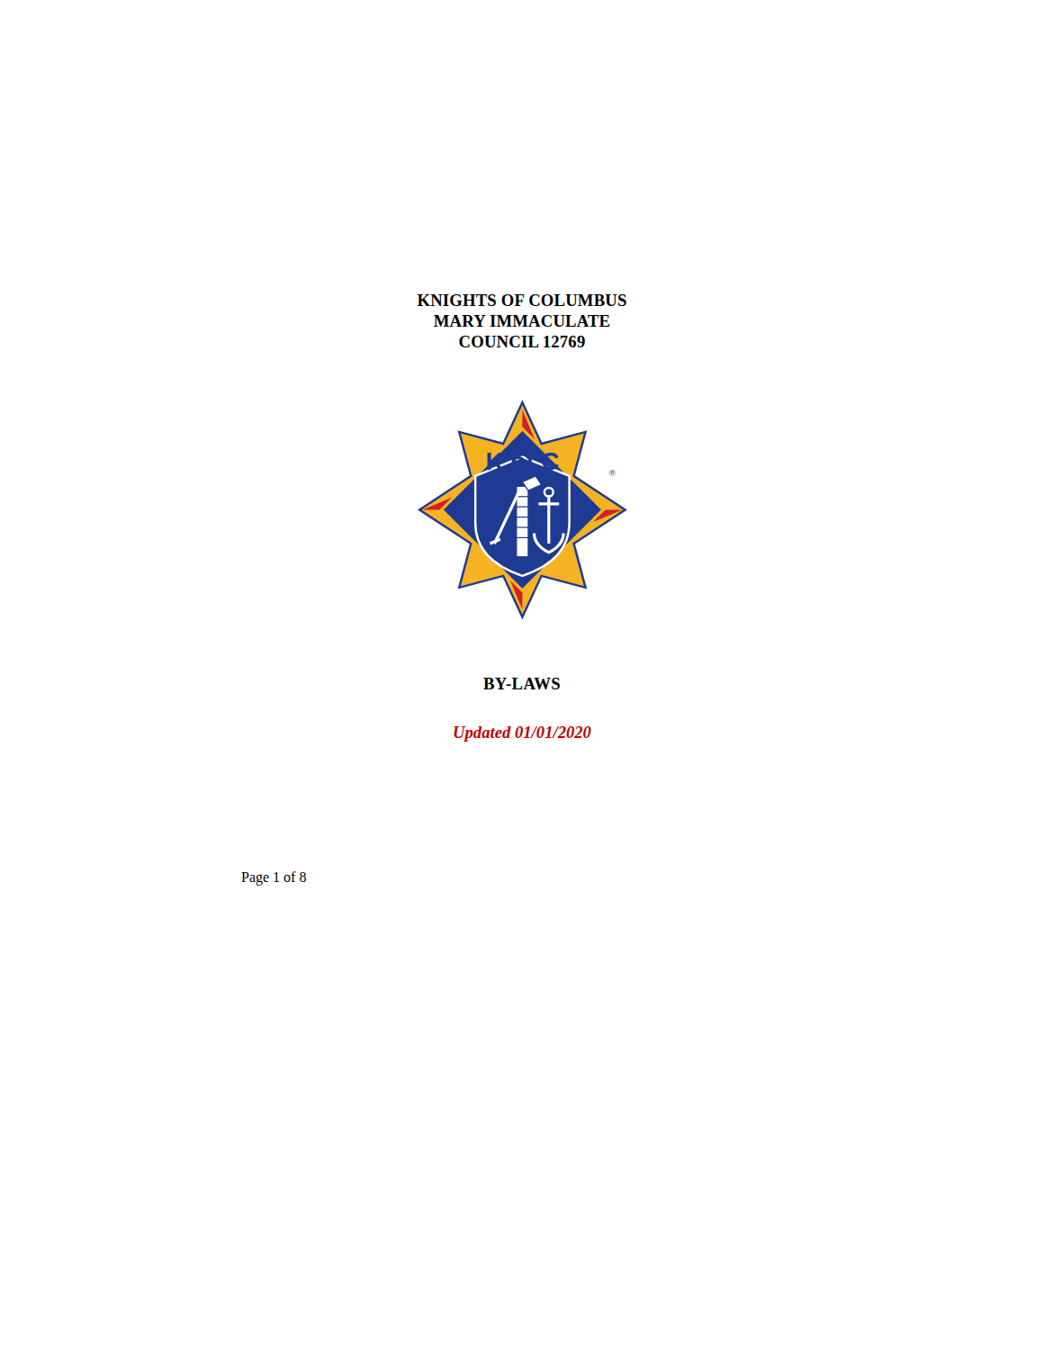KNIGHTS OF COLUMBUS
MARY IMMACULATE
COUNCIL 12769
K of C ®
BY-LAWS
Updated 01/01/2020
Page 1 of 8